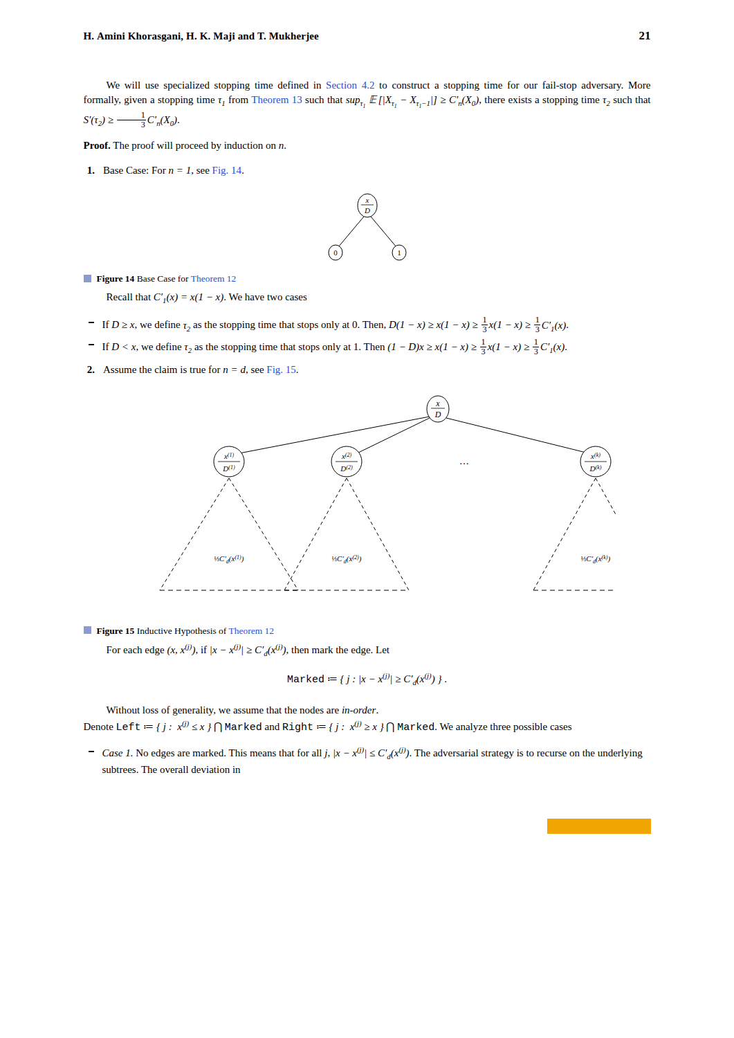H. Amini Khorasgani, H. K. Maji and T. Mukherjee 21
We will use specialized stopping time defined in Section 4.2 to construct a stopping time for our fail-stop adversary. More formally, given a stopping time τ1 from Theorem 13 such that supτ1 𝔼 [|Xτ1 − Xτ1−1|] ≥ C′n(X0), there exists a stopping time τ2 such that S′(τ2) ≥ 13 C′n(X0).
Proof. The proof will proceed by induction on n.
Base Case: For n = 1, see Fig. 14.
x D 0 1
Figure 14 Base Case for Theorem 12
Recall that C′1(x) = x(1 − x). We have two cases
If D ≥ x, we define τ2 as the stopping time that stops only at 0. Then, D(1 − x) ≥ x(1 − x) ≥ 13 x(1 − x) ≥ 13 C′1(x).
If D < x, we define τ2 as the stopping time that stops only at 1. Then (1 − D)x ≥ x(1 − x) ≥ 13 x(1 − x) ≥ 13 C′1(x).
Assume the claim is true for n = d, see Fig. 15.
x D x(1) D(1) x(2) D(2) … x(k) D(k) ⅓C′d(x(1)) ⅓C′d(x(2)) ⅓C′d(x(k))
Figure 15 Inductive Hypothesis of Theorem 12
For each edge (x, x(j)), if |x − x(j)| ≥ C′d(x(j)), then mark the edge. Let
Marked ≔ { j : |x − x(j)| ≥ C′d(x(j)) } .
Without loss of generality, we assume that the nodes are in-order.
Denote Left ≔ { j : x(j) ≤ x } ⋂ Marked and Right ≔ { j : x(j) ≥ x } ⋂ Marked. We analyze three possible cases
Case 1. No edges are marked. This means that for all j, |x − x(j)| ≤ C′d(x(j)). The adversarial strategy is to recurse on the underlying subtrees. The overall deviation in